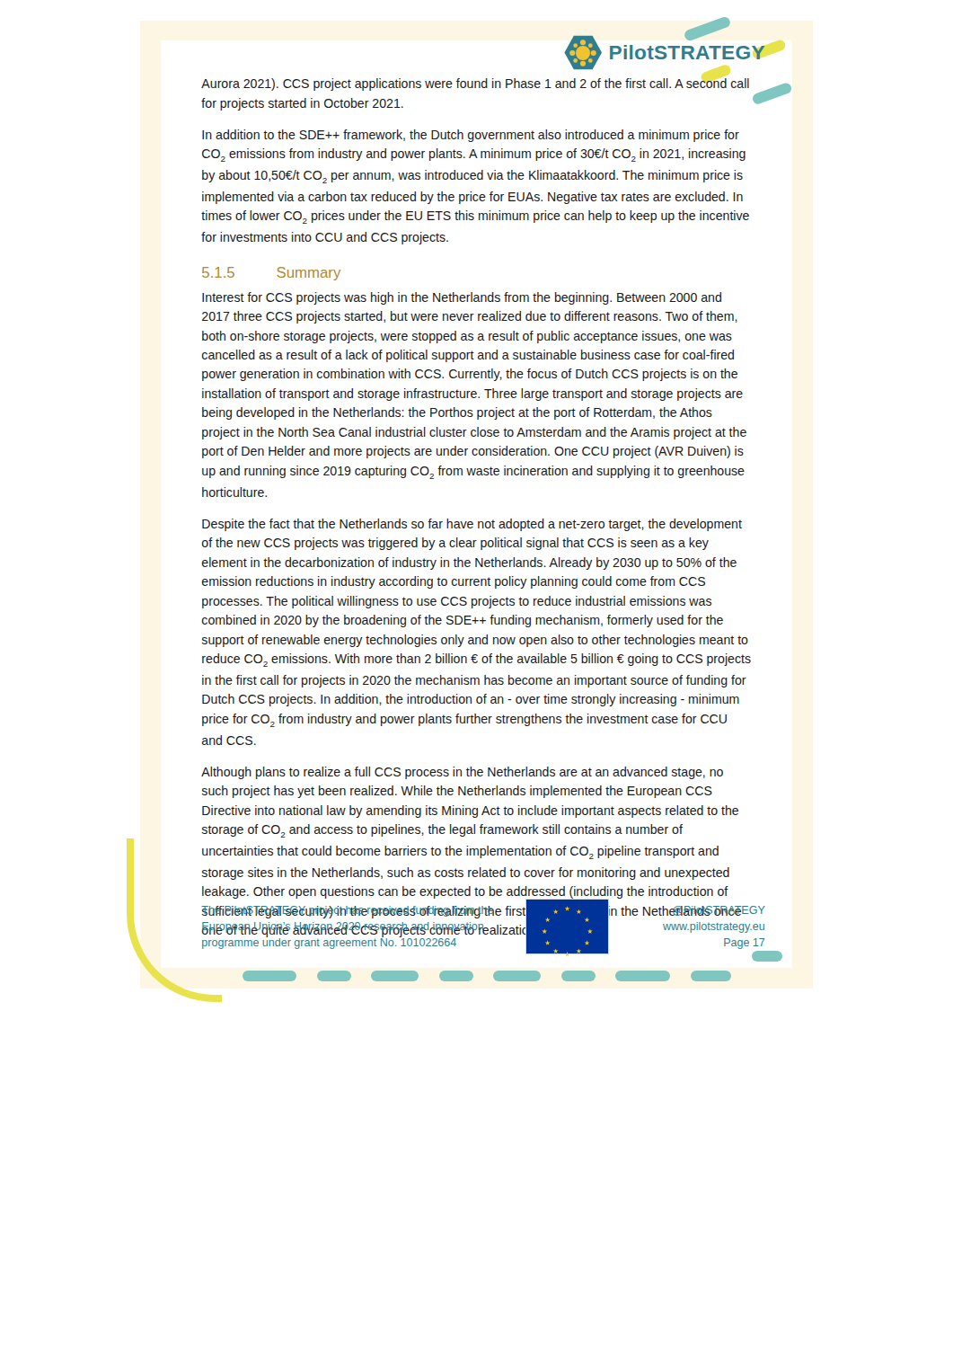Pilot STRATEGY
Aurora 2021). CCS project applications were found in Phase 1 and 2 of the first call. A second call for projects started in October 2021.
In addition to the SDE++ framework, the Dutch government also introduced a minimum price for CO2 emissions from industry and power plants. A minimum price of 30€/t CO2 in 2021, increasing by about 10,50€/t CO2 per annum, was introduced via the Klimaatakkoord. The minimum price is implemented via a carbon tax reduced by the price for EUAs. Negative tax rates are excluded. In times of lower CO2 prices under the EU ETS this minimum price can help to keep up the incentive for investments into CCU and CCS projects.
5.1.5 Summary
Interest for CCS projects was high in the Netherlands from the beginning. Between 2000 and 2017 three CCS projects started, but were never realized due to different reasons. Two of them, both on-shore storage projects, were stopped as a result of public acceptance issues, one was cancelled as a result of a lack of political support and a sustainable business case for coal-fired power generation in combination with CCS. Currently, the focus of Dutch CCS projects is on the installation of transport and storage infrastructure. Three large transport and storage projects are being developed in the Netherlands: the Porthos project at the port of Rotterdam, the Athos project in the North Sea Canal industrial cluster close to Amsterdam and the Aramis project at the port of Den Helder and more projects are under consideration. One CCU project (AVR Duiven) is up and running since 2019 capturing CO2 from waste incineration and supplying it to greenhouse horticulture.
Despite the fact that the Netherlands so far have not adopted a net-zero target, the development of the new CCS projects was triggered by a clear political signal that CCS is seen as a key element in the decarbonization of industry in the Netherlands. Already by 2030 up to 50% of the emission reductions in industry according to current policy planning could come from CCS processes. The political willingness to use CCS projects to reduce industrial emissions was combined in 2020 by the broadening of the SDE++ funding mechanism, formerly used for the support of renewable energy technologies only and now open also to other technologies meant to reduce CO2 emissions. With more than 2 billion € of the available 5 billion € going to CCS projects in the first call for projects in 2020 the mechanism has become an important source of funding for Dutch CCS projects. In addition, the introduction of an - over time strongly increasing - minimum price for CO2 from industry and power plants further strengthens the investment case for CCU and CCS.
Although plans to realize a full CCS process in the Netherlands are at an advanced stage, no such project has yet been realized. While the Netherlands implemented the European CCS Directive into national law by amending its Mining Act to include important aspects related to the storage of CO2 and access to pipelines, the legal framework still contains a number of uncertainties that could become barriers to the implementation of CO2 pipeline transport and storage sites in the Netherlands, such as costs related to cover for monitoring and unexpected leakage. Other open questions can be expected to be addressed (including the introduction of sufficient legal security) in the process of realizing the first CCS projects in the Netherlands once one of the quite advanced CCS projects come to realization.
The PilotSTRATEGY project has received funding from the European Union’s Horizon 2020 research and innovation programme under grant agreement No. 101022664
@PilotSTRATEGY
www.pilotstrategy.eu
Page 17